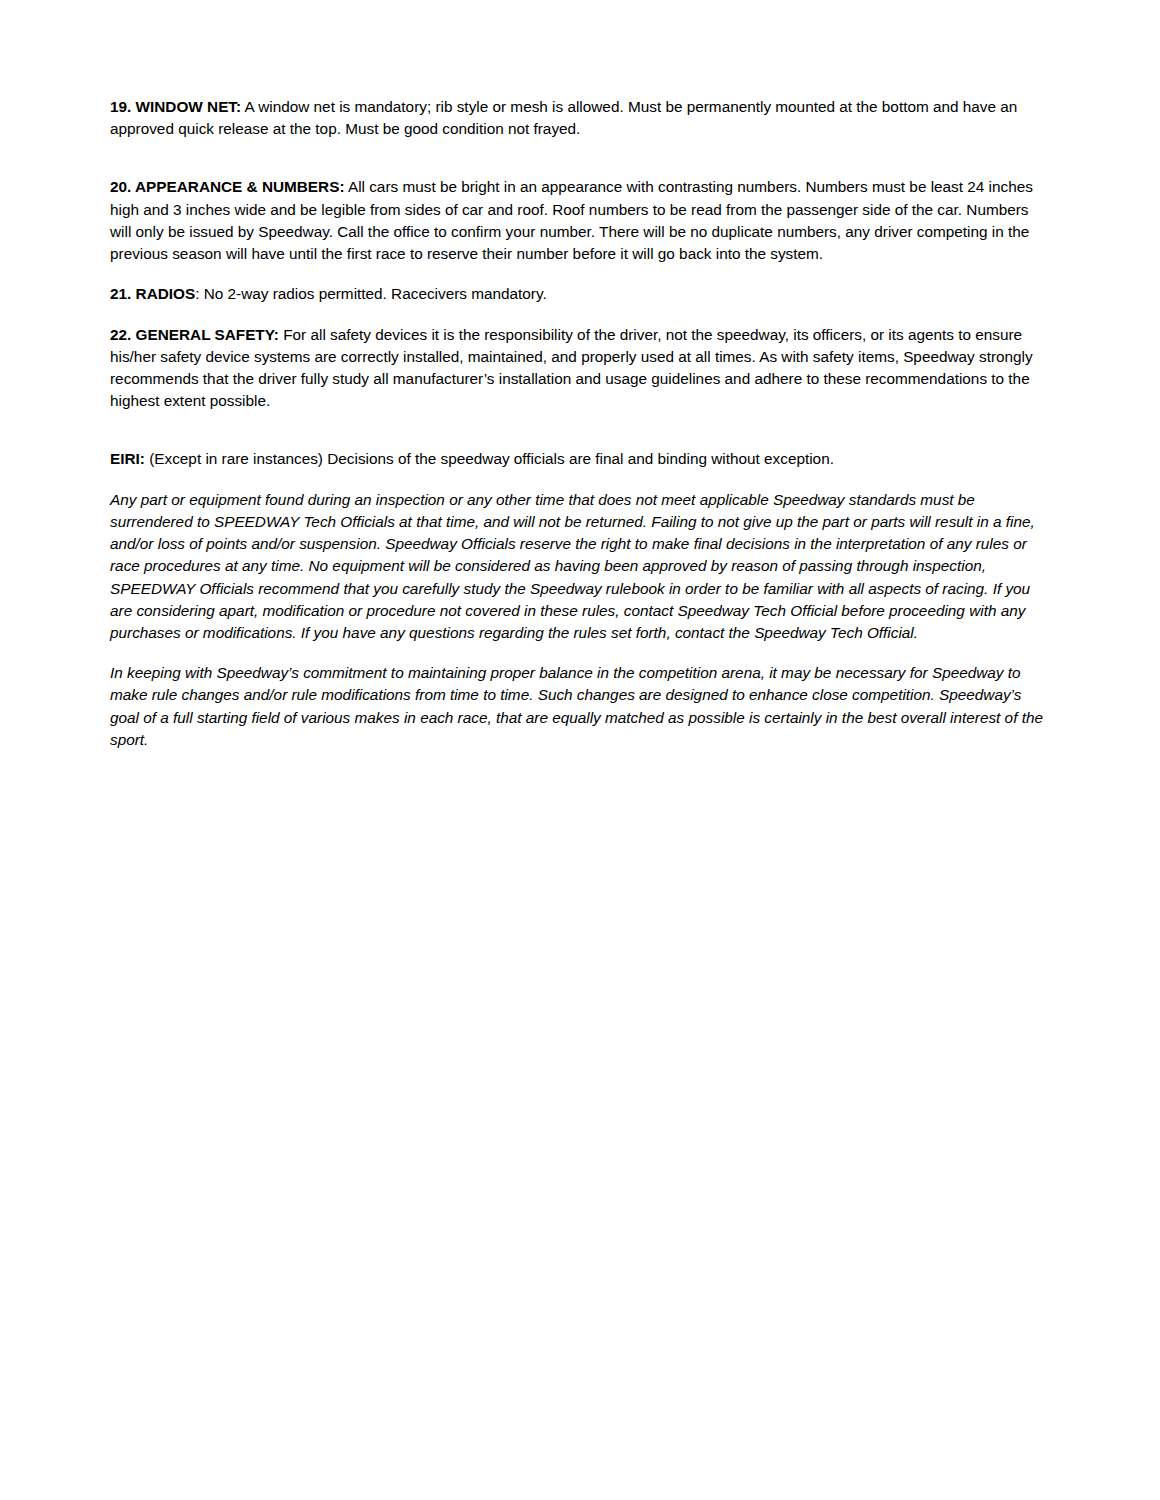19. WINDOW NET: A window net is mandatory; rib style or mesh is allowed. Must be permanently mounted at the bottom and have an approved quick release at the top. Must be good condition not frayed.
20. APPEARANCE & NUMBERS: All cars must be bright in an appearance with contrasting numbers. Numbers must be least 24 inches high and 3 inches wide and be legible from sides of car and roof. Roof numbers to be read from the passenger side of the car. Numbers will only be issued by Speedway. Call the office to confirm your number. There will be no duplicate numbers, any driver competing in the previous season will have until the first race to reserve their number before it will go back into the system.
21. RADIOS: No 2-way radios permitted. Racecivers mandatory.
22. GENERAL SAFETY: For all safety devices it is the responsibility of the driver, not the speedway, its officers, or its agents to ensure his/her safety device systems are correctly installed, maintained, and properly used at all times. As with safety items, Speedway strongly recommends that the driver fully study all manufacturer’s installation and usage guidelines and adhere to these recommendations to the highest extent possible.
EIRI: (Except in rare instances) Decisions of the speedway officials are final and binding without exception.
Any part or equipment found during an inspection or any other time that does not meet applicable Speedway standards must be surrendered to SPEEDWAY Tech Officials at that time, and will not be returned. Failing to not give up the part or parts will result in a fine, and/or loss of points and/or suspension. Speedway Officials reserve the right to make final decisions in the interpretation of any rules or race procedures at any time. No equipment will be considered as having been approved by reason of passing through inspection, SPEEDWAY Officials recommend that you carefully study the Speedway rulebook in order to be familiar with all aspects of racing. If you are considering apart, modification or procedure not covered in these rules, contact Speedway Tech Official before proceeding with any purchases or modifications. If you have any questions regarding the rules set forth, contact the Speedway Tech Official.
In keeping with Speedway’s commitment to maintaining proper balance in the competition arena, it may be necessary for Speedway to make rule changes and/or rule modifications from time to time. Such changes are designed to enhance close competition. Speedway’s goal of a full starting field of various makes in each race, that are equally matched as possible is certainly in the best overall interest of the sport.